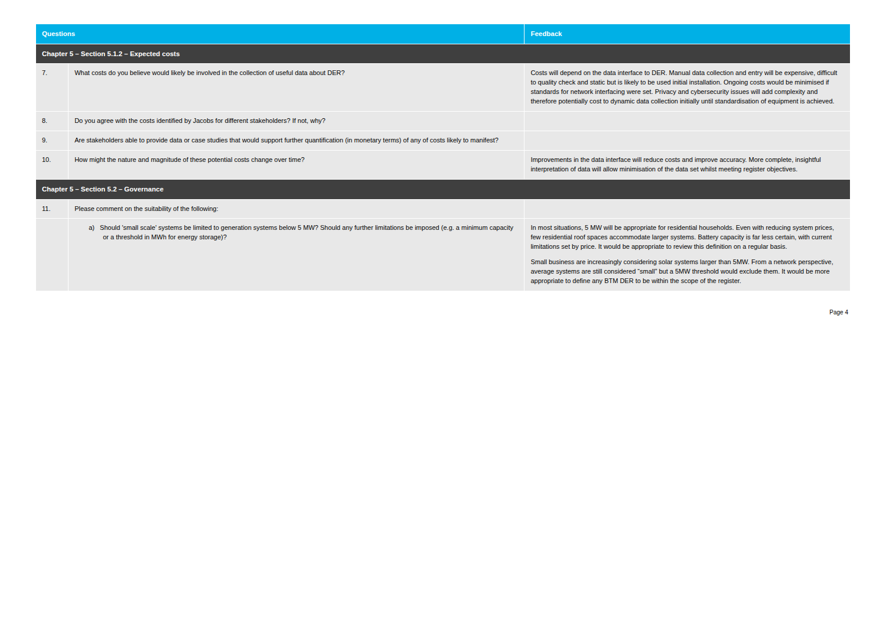| Questions | Feedback |
| --- | --- |
| Chapter 5 – Section 5.1.2 – Expected costs |
| 7. | What costs do you believe would likely be involved in the collection of useful data about DER? | Costs will depend on the data interface to DER. Manual data collection and entry will be expensive, difficult to quality check and static but is likely to be used initial installation. Ongoing costs would be minimised if standards for network interfacing were set. Privacy and cybersecurity issues will add complexity and therefore potentially cost to dynamic data collection initially until standardisation of equipment is achieved. |
| 8. | Do you agree with the costs identified by Jacobs for different stakeholders? If not, why? | |
| 9. | Are stakeholders able to provide data or case studies that would support further quantification (in monetary terms) of any of costs likely to manifest? | |
| 10. | How might the nature and magnitude of these potential costs change over time? | Improvements in the data interface will reduce costs and improve accuracy. More complete, insightful interpretation of data will allow minimisation of the data set whilst meeting register objectives. |
| Chapter 5 – Section 5.2 – Governance |
| 11. | Please comment on the suitability of the following: | |
| | a) Should 'small scale' systems be limited to generation systems below 5 MW? Should any further limitations be imposed (e.g. a minimum capacity or a threshold in MWh for energy storage)? | In most situations, 5 MW will be appropriate for residential households. Even with reducing system prices, few residential roof spaces accommodate larger systems. Battery capacity is far less certain, with current limitations set by price. It would be appropriate to review this definition on a regular basis. Small business are increasingly considering solar systems larger than 5MW. From a network perspective, average systems are still considered “small” but a 5MW threshold would exclude them. It would be more appropriate to define any BTM DER to be within the scope of the register. |
Page 4